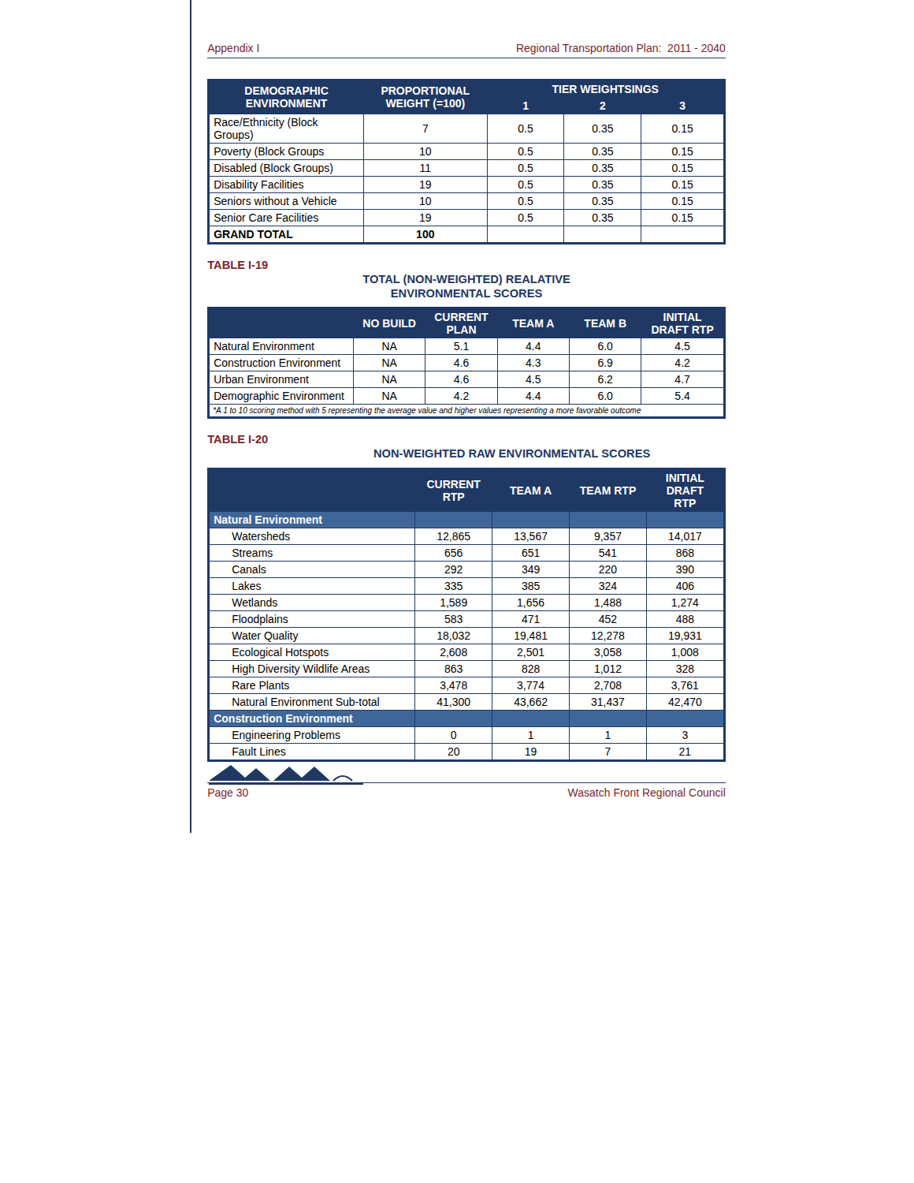Appendix I
Regional Transportation Plan: 2011 - 2040
| DEMOGRAPHIC ENVIRONMENT | PROPORTIONAL WEIGHT (=100) | TIER WEIGHTSINGS |
| --- | --- | --- |
| 1 | 2 | 3 |
| Race/Ethnicity (Block Groups) | 7 | 0.5 | 0.35 | 0.15 |
| Poverty (Block Groups | 10 | 0.5 | 0.35 | 0.15 |
| Disabled (Block Groups) | 11 | 0.5 | 0.35 | 0.15 |
| Disability Facilities | 19 | 0.5 | 0.35 | 0.15 |
| Seniors without a Vehicle | 10 | 0.5 | 0.35 | 0.15 |
| Senior Care Facilities | 19 | 0.5 | 0.35 | 0.15 |
| GRAND TOTAL | 100 | | | |
TABLE I-19
TOTAL (NON-WEIGHTED) REALATIVE
ENVIRONMENTAL SCORES
| | NO BUILD | CURRENT PLAN | TEAM A | TEAM B | INITIAL DRAFT RTP |
| --- | --- | --- | --- | --- | --- |
| Natural Environment | NA | 5.1 | 4.4 | 6.0 | 4.5 |
| Construction Environment | NA | 4.6 | 4.3 | 6.9 | 4.2 |
| Urban Environment | NA | 4.6 | 4.5 | 6.2 | 4.7 |
| Demographic Environment | NA | 4.2 | 4.4 | 6.0 | 5.4 |
| *A 1 to 10 scoring method with 5 representing the average value and higher values representing a more favorable outcome |
TABLE I-20
NON-WEIGHTED RAW ENVIRONMENTAL SCORES
| | CURRENT RTP | TEAM A | TEAM RTP | INITIAL DRAFT RTP |
| --- | --- | --- | --- | --- |
| Natural Environment | | | | |
| Watersheds | 12,865 | 13,567 | 9,357 | 14,017 |
| Streams | 656 | 651 | 541 | 868 |
| Canals | 292 | 349 | 220 | 390 |
| Lakes | 335 | 385 | 324 | 406 |
| Wetlands | 1,589 | 1,656 | 1,488 | 1,274 |
| Floodplains | 583 | 471 | 452 | 488 |
| Water Quality | 18,032 | 19,481 | 12,278 | 19,931 |
| Ecological Hotspots | 2,608 | 2,501 | 3,058 | 1,008 |
| High Diversity Wildlife Areas | 863 | 828 | 1,012 | 328 |
| Rare Plants | 3,478 | 3,774 | 2,708 | 3,761 |
| Natural Environment Sub-total | 41,300 | 43,662 | 31,437 | 42,470 |
| Construction Environment | | | | |
| Engineering Problems | 0 | 1 | 1 | 3 |
| Fault Lines | 20 | 19 | 7 | 21 |
Page 30
Wasatch Front Regional Council